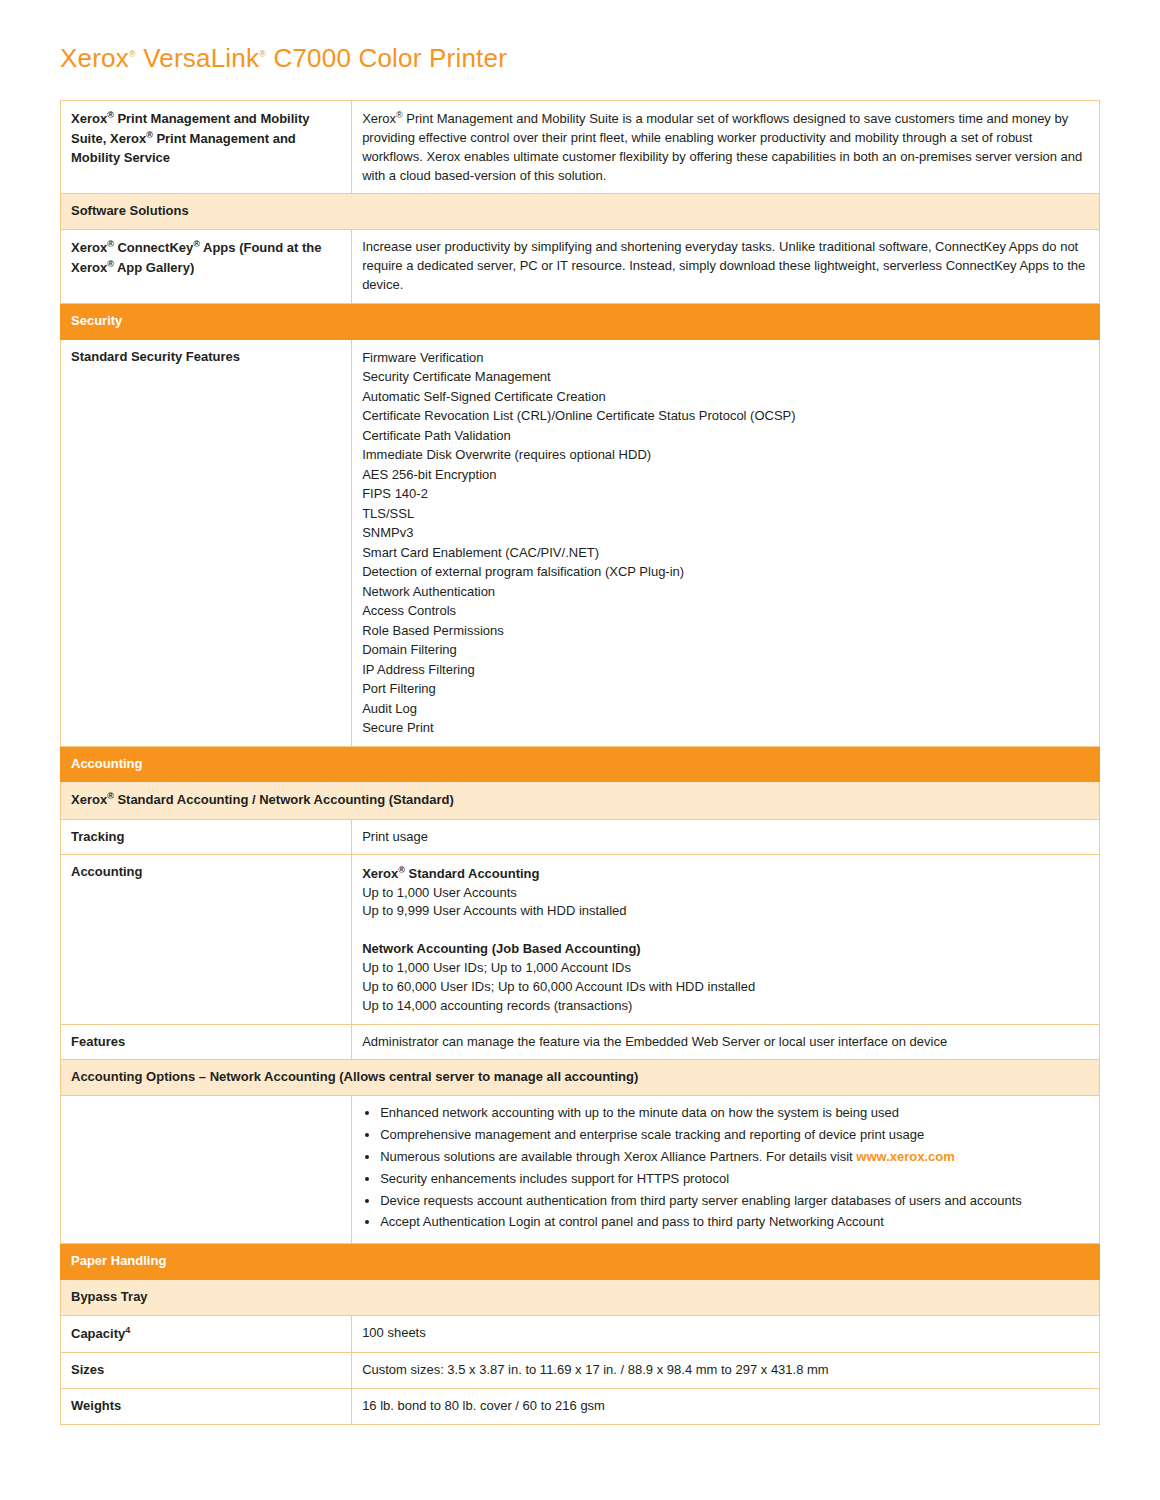Xerox® VersaLink® C7000 Color Printer
| Xerox ® Print Management and Mobility Suite, Xerox ® Print Management and Mobility Service | Xerox ® Print Management and Mobility Suite is a modular set of workflows designed to save customers time and money by providing effective control over their print fleet, while enabling worker productivity and mobility through a set of robust workflows. Xerox enables ultimate customer flexibility by offering these capabilities in both an on-premises server version and with a cloud based-version of this solution. |
| Software Solutions |
| Xerox ® ConnectKey ® Apps (Found at the Xerox ® App Gallery) | Increase user productivity by simplifying and shortening everyday tasks. Unlike traditional software, ConnectKey Apps do not require a dedicated server, PC or IT resource. Instead, simply download these lightweight, serverless ConnectKey Apps to the device. |
| Security |
| Standard Security Features | Firmware Verification Security Certificate Management Automatic Self-Signed Certificate Creation Certificate Revocation List (CRL)/Online Certificate Status Protocol (OCSP) Certificate Path Validation Immediate Disk Overwrite (requires optional HDD) AES 256-bit Encryption FIPS 140-2 TLS/SSL SNMPv3 Smart Card Enablement (CAC/PIV/.NET) Detection of external program falsification (XCP Plug-in) Network Authentication Access Controls Role Based Permissions Domain Filtering IP Address Filtering Port Filtering Audit Log Secure Print |
| Accounting |
| Xerox ® Standard Accounting / Network Accounting (Standard) |
| Tracking | Print usage |
| Accounting | Xerox ® Standard Accounting Up to 1,000 User Accounts Up to 9,999 User Accounts with HDD installed Network Accounting (Job Based Accounting) Up to 1,000 User IDs; Up to 1,000 Account IDs Up to 60,000 User IDs; Up to 60,000 Account IDs with HDD installed Up to 14,000 accounting records (transactions) |
| Features | Administrator can manage the feature via the Embedded Web Server or local user interface on device |
| Accounting Options – Network Accounting (Allows central server to manage all accounting) |
| | Enhanced network accounting with up to the minute data on how the system is being used Comprehensive management and enterprise scale tracking and reporting of device print usage Numerous solutions are available through Xerox Alliance Partners. For details visit www.xerox.com Security enhancements includes support for HTTPS protocol Device requests account authentication from third party server enabling larger databases of users and accounts Accept Authentication Login at control panel and pass to third party Networking Account |
| Paper Handling |
| Bypass Tray |
| Capacity 4 | 100 sheets |
| Sizes | Custom sizes: 3.5 x 3.87 in. to 11.69 x 17 in. / 88.9 x 98.4 mm to 297 x 431.8 mm |
| Weights | 16 lb. bond to 80 lb. cover / 60 to 216 gsm |